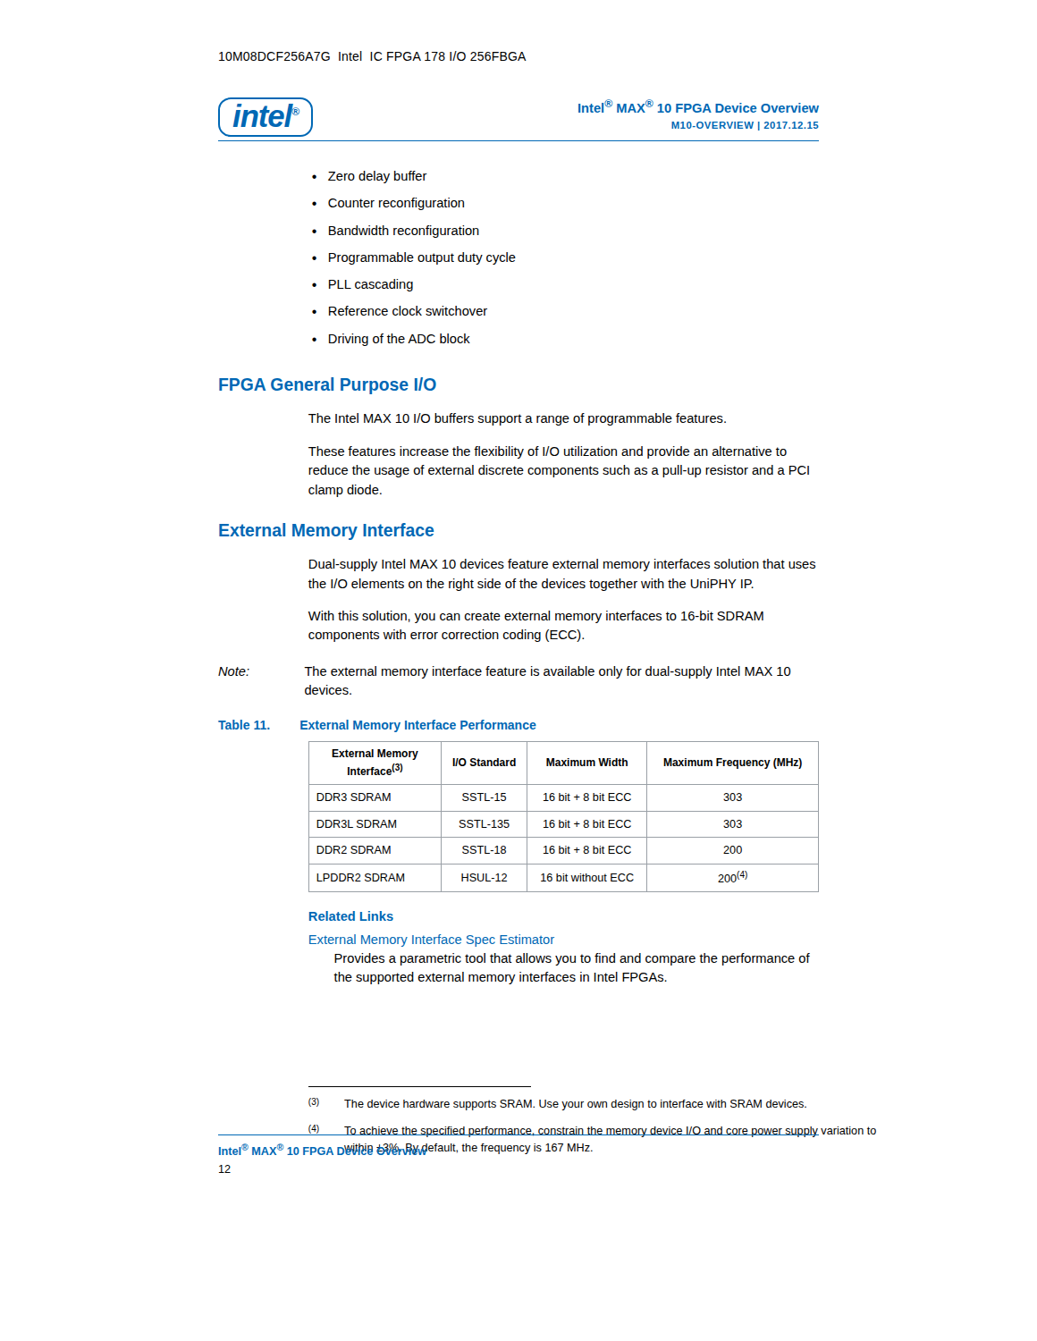10M08DCF256A7G Intel IC FPGA 178 I/O 256FBGA
intel®
Intel® MAX® 10 FPGA Device Overview
M10-OVERVIEW | 2017.12.15
Zero delay buffer
Counter reconfiguration
Bandwidth reconfiguration
Programmable output duty cycle
PLL cascading
Reference clock switchover
Driving of the ADC block
FPGA General Purpose I/O
The Intel MAX 10 I/O buffers support a range of programmable features.
These features increase the flexibility of I/O utilization and provide an alternative to reduce the usage of external discrete components such as a pull-up resistor and a PCI clamp diode.
External Memory Interface
Dual-supply Intel MAX 10 devices feature external memory interfaces solution that uses the I/O elements on the right side of the devices together with the UniPHY IP.
With this solution, you can create external memory interfaces to 16-bit SDRAM components with error correction coding (ECC).
Note:
The external memory interface feature is available only for dual-supply Intel MAX 10 devices.
Table 11. External Memory Interface Performance
| External Memory Interface (3) | I/O Standard | Maximum Width | Maximum Frequency (MHz) |
| --- | --- | --- | --- |
| DDR3 SDRAM | SSTL-15 | 16 bit + 8 bit ECC | 303 |
| DDR3L SDRAM | SSTL-135 | 16 bit + 8 bit ECC | 303 |
| DDR2 SDRAM | SSTL-18 | 16 bit + 8 bit ECC | 200 |
| LPDDR2 SDRAM | HSUL-12 | 16 bit without ECC | 200 (4) |
Related Links
External Memory Interface Spec Estimator
Provides a parametric tool that allows you to find and compare the performance of the supported external memory interfaces in Intel FPGAs.
(3)
The device hardware supports SRAM. Use your own design to interface with SRAM devices.
(4)
To achieve the specified performance, constrain the memory device I/O and core power supply variation to within ±3%. By default, the frequency is 167 MHz.
Intel® MAX® 10 FPGA Device Overview
12